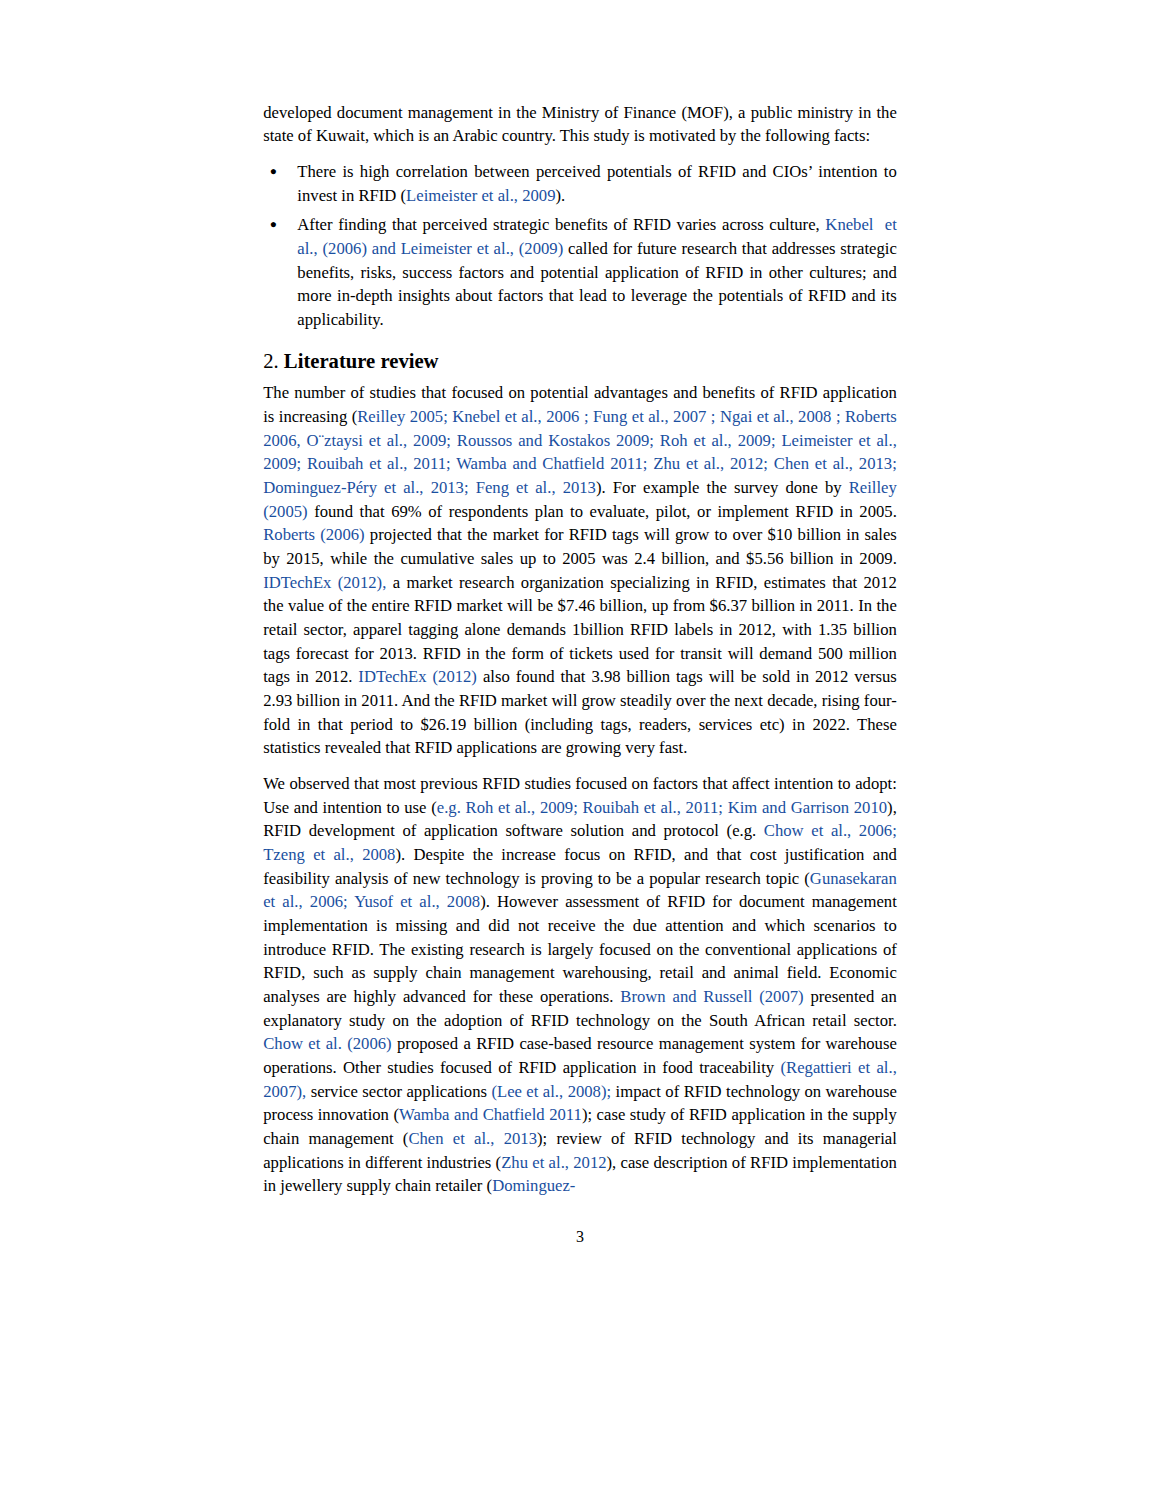developed document management in the Ministry of Finance (MOF), a public ministry in the state of Kuwait, which is an Arabic country. This study is motivated by the following facts:
There is high correlation between perceived potentials of RFID and CIOs’ intention to invest in RFID (Leimeister et al., 2009).
After finding that perceived strategic benefits of RFID varies across culture, Knebel et al., (2006) and Leimeister et al., (2009) called for future research that addresses strategic benefits, risks, success factors and potential application of RFID in other cultures; and more in-depth insights about factors that lead to leverage the potentials of RFID and its applicability.
2. Literature review
The number of studies that focused on potential advantages and benefits of RFID application is increasing (Reilley 2005; Knebel et al., 2006 ; Fung et al., 2007 ; Ngai et al., 2008 ; Roberts 2006, O¨ztaysi et al., 2009; Roussos and Kostakos 2009; Roh et al., 2009; Leimeister et al., 2009; Rouibah et al., 2011; Wamba and Chatfield 2011; Zhu et al., 2012; Chen et al., 2013; Dominguez-Péry et al., 2013; Feng et al., 2013). For example the survey done by Reilley (2005) found that 69% of respondents plan to evaluate, pilot, or implement RFID in 2005. Roberts (2006) projected that the market for RFID tags will grow to over $10 billion in sales by 2015, while the cumulative sales up to 2005 was 2.4 billion, and $5.56 billion in 2009. IDTechEx (2012), a market research organization specializing in RFID, estimates that 2012 the value of the entire RFID market will be $7.46 billion, up from $6.37 billion in 2011. In the retail sector, apparel tagging alone demands 1billion RFID labels in 2012, with 1.35 billion tags forecast for 2013. RFID in the form of tickets used for transit will demand 500 million tags in 2012. IDTechEx (2012) also found that 3.98 billion tags will be sold in 2012 versus 2.93 billion in 2011. And the RFID market will grow steadily over the next decade, rising four-fold in that period to $26.19 billion (including tags, readers, services etc) in 2022. These statistics revealed that RFID applications are growing very fast.
We observed that most previous RFID studies focused on factors that affect intention to adopt: Use and intention to use (e.g. Roh et al., 2009; Rouibah et al., 2011; Kim and Garrison 2010), RFID development of application software solution and protocol (e.g. Chow et al., 2006; Tzeng et al., 2008). Despite the increase focus on RFID, and that cost justification and feasibility analysis of new technology is proving to be a popular research topic (Gunasekaran et al., 2006; Yusof et al., 2008). However assessment of RFID for document management implementation is missing and did not receive the due attention and which scenarios to introduce RFID. The existing research is largely focused on the conventional applications of RFID, such as supply chain management warehousing, retail and animal field. Economic analyses are highly advanced for these operations. Brown and Russell (2007) presented an explanatory study on the adoption of RFID technology on the South African retail sector. Chow et al. (2006) proposed a RFID case-based resource management system for warehouse operations. Other studies focused of RFID application in food traceability (Regattieri et al., 2007), service sector applications (Lee et al., 2008); impact of RFID technology on warehouse process innovation (Wamba and Chatfield 2011); case study of RFID application in the supply chain management (Chen et al., 2013); review of RFID technology and its managerial applications in different industries (Zhu et al., 2012), case description of RFID implementation in jewellery supply chain retailer (Dominguez-
3